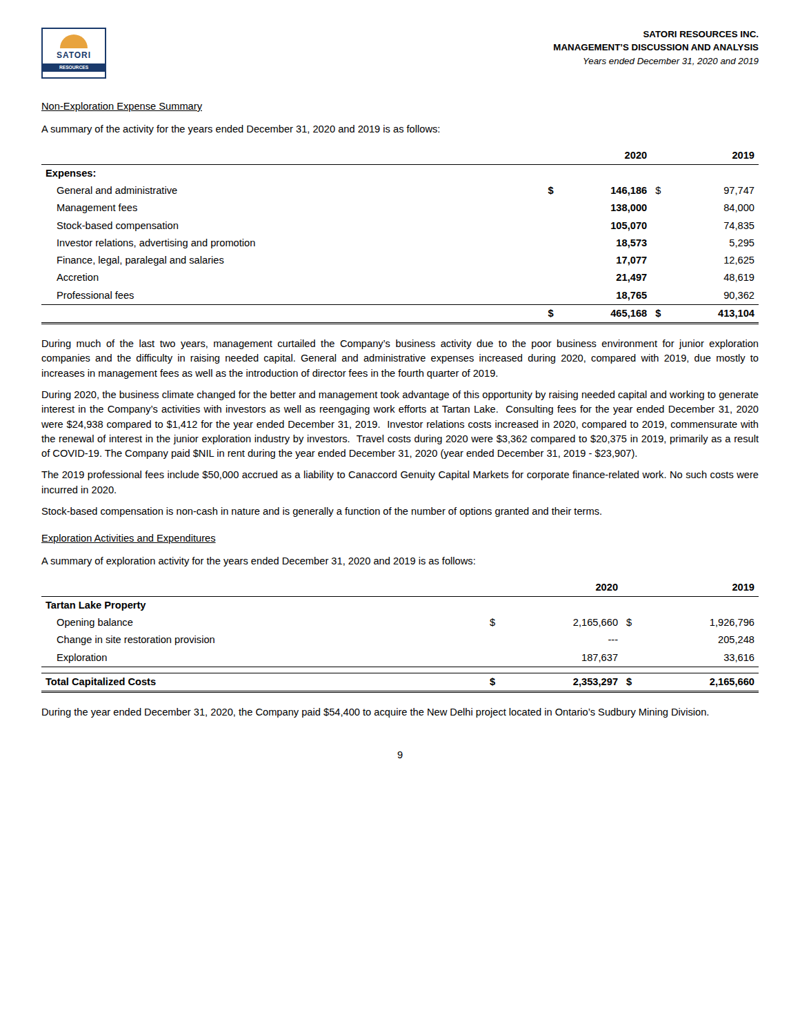SATORI
RESOURCES
SATORI RESOURCES INC.
MANAGEMENT’S DISCUSSION AND ANALYSIS
Years ended December 31, 2020 and 2019
Non-Exploration Expense Summary
A summary of the activity for the years ended December 31, 2020 and 2019 is as follows:
| | 2020 | 2019 |
| --- | --- | --- |
| Expenses: | | | | |
| General and administrative | $ | 146,186 | $ | 97,747 |
| Management fees | | 138,000 | | 84,000 |
| Stock-based compensation | | 105,070 | | 74,835 |
| Investor relations, advertising and promotion | | 18,573 | | 5,295 |
| Finance, legal, paralegal and salaries | | 17,077 | | 12,625 |
| Accretion | | 21,497 | | 48,619 |
| Professional fees | | 18,765 | | 90,362 |
| | $ | 465,168 | $ | 413,104 |
During much of the last two years, management curtailed the Company’s business activity due to the poor business environment for junior exploration companies and the difficulty in raising needed capital. General and administrative expenses increased during 2020, compared with 2019, due mostly to increases in management fees as well as the introduction of director fees in the fourth quarter of 2019.
During 2020, the business climate changed for the better and management took advantage of this opportunity by raising needed capital and working to generate interest in the Company’s activities with investors as well as reengaging work efforts at Tartan Lake. Consulting fees for the year ended December 31, 2020 were $24,938 compared to $1,412 for the year ended December 31, 2019. Investor relations costs increased in 2020, compared to 2019, commensurate with the renewal of interest in the junior exploration industry by investors. Travel costs during 2020 were $3,362 compared to $20,375 in 2019, primarily as a result of COVID-19. The Company paid $NIL in rent during the year ended December 31, 2020 (year ended December 31, 2019 - $23,907).
The 2019 professional fees include $50,000 accrued as a liability to Canaccord Genuity Capital Markets for corporate finance-related work. No such costs were incurred in 2020.
Stock-based compensation is non-cash in nature and is generally a function of the number of options granted and their terms.
Exploration Activities and Expenditures
A summary of exploration activity for the years ended December 31, 2020 and 2019 is as follows:
| | 2020 | 2019 |
| --- | --- | --- |
| Tartan Lake Property | | | | |
| Opening balance | $ | 2,165,660 | $ | 1,926,796 |
| Change in site restoration provision | | --- | | 205,248 |
| Exploration | | 187,637 | | 33,616 |
| Total Capitalized Costs | $ | 2,353,297 | $ | 2,165,660 |
During the year ended December 31, 2020, the Company paid $54,400 to acquire the New Delhi project located in Ontario’s Sudbury Mining Division.
9